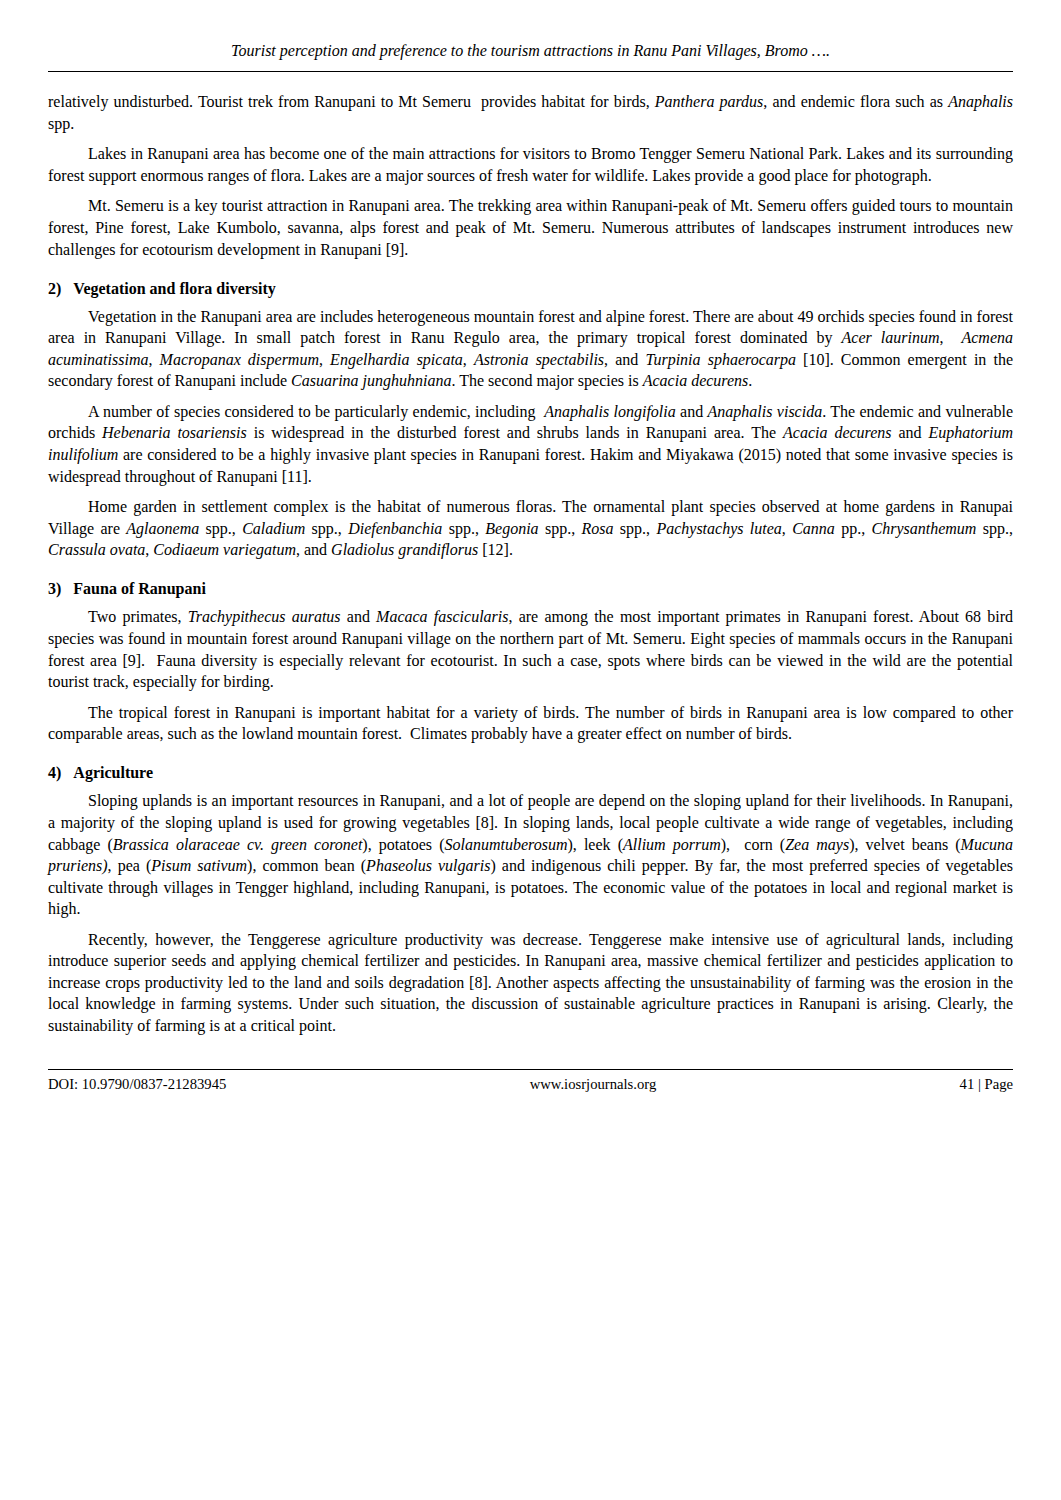Tourist perception and preference to the tourism attractions in Ranu Pani Villages, Bromo ….
relatively undisturbed. Tourist trek from Ranupani to Mt Semeru provides habitat for birds, Panthera pardus, and endemic flora such as Anaphalis spp.
Lakes in Ranupani area has become one of the main attractions for visitors to Bromo Tengger Semeru National Park. Lakes and its surrounding forest support enormous ranges of flora. Lakes are a major sources of fresh water for wildlife. Lakes provide a good place for photograph.
Mt. Semeru is a key tourist attraction in Ranupani area. The trekking area within Ranupani-peak of Mt. Semeru offers guided tours to mountain forest, Pine forest, Lake Kumbolo, savanna, alps forest and peak of Mt. Semeru. Numerous attributes of landscapes instrument introduces new challenges for ecotourism development in Ranupani [9].
2) Vegetation and flora diversity
Vegetation in the Ranupani area are includes heterogeneous mountain forest and alpine forest. There are about 49 orchids species found in forest area in Ranupani Village. In small patch forest in Ranu Regulo area, the primary tropical forest dominated by Acer laurinum, Acmena acuminatissima, Macropanax dispermum, Engelhardia spicata, Astronia spectabilis, and Turpinia sphaerocarpa [10]. Common emergent in the secondary forest of Ranupani include Casuarina junghuhniana. The second major species is Acacia decurens.
A number of species considered to be particularly endemic, including Anaphalis longifolia and Anaphalis viscida. The endemic and vulnerable orchids Hebenaria tosariensis is widespread in the disturbed forest and shrubs lands in Ranupani area. The Acacia decurens and Euphatorium inulifolium are considered to be a highly invasive plant species in Ranupani forest. Hakim and Miyakawa (2015) noted that some invasive species is widespread throughout of Ranupani [11].
Home garden in settlement complex is the habitat of numerous floras. The ornamental plant species observed at home gardens in Ranupai Village are Aglaonema spp., Caladium spp., Diefenbanchia spp., Begonia spp., Rosa spp., Pachystachys lutea, Canna pp., Chrysanthemum spp., Crassula ovata, Codiaeum variegatum, and Gladiolus grandiflorus [12].
3) Fauna of Ranupani
Two primates, Trachypithecus auratus and Macaca fascicularis, are among the most important primates in Ranupani forest. About 68 bird species was found in mountain forest around Ranupani village on the northern part of Mt. Semeru. Eight species of mammals occurs in the Ranupani forest area [9]. Fauna diversity is especially relevant for ecotourist. In such a case, spots where birds can be viewed in the wild are the potential tourist track, especially for birding.
The tropical forest in Ranupani is important habitat for a variety of birds. The number of birds in Ranupani area is low compared to other comparable areas, such as the lowland mountain forest. Climates probably have a greater effect on number of birds.
4) Agriculture
Sloping uplands is an important resources in Ranupani, and a lot of people are depend on the sloping upland for their livelihoods. In Ranupani, a majority of the sloping upland is used for growing vegetables [8]. In sloping lands, local people cultivate a wide range of vegetables, including cabbage (Brassica olaraceae cv. green coronet), potatoes (Solanumtuberosum), leek (Allium porrum), corn (Zea mays), velvet beans (Mucuna pruriens), pea (Pisum sativum), common bean (Phaseolus vulgaris) and indigenous chili pepper. By far, the most preferred species of vegetables cultivate through villages in Tengger highland, including Ranupani, is potatoes. The economic value of the potatoes in local and regional market is high.
Recently, however, the Tenggerese agriculture productivity was decrease. Tenggerese make intensive use of agricultural lands, including introduce superior seeds and applying chemical fertilizer and pesticides. In Ranupani area, massive chemical fertilizer and pesticides application to increase crops productivity led to the land and soils degradation [8]. Another aspects affecting the unsustainability of farming was the erosion in the local knowledge in farming systems. Under such situation, the discussion of sustainable agriculture practices in Ranupani is arising. Clearly, the sustainability of farming is at a critical point.
DOI: 10.9790/0837-21283945 www.iosrjournals.org 41 | Page